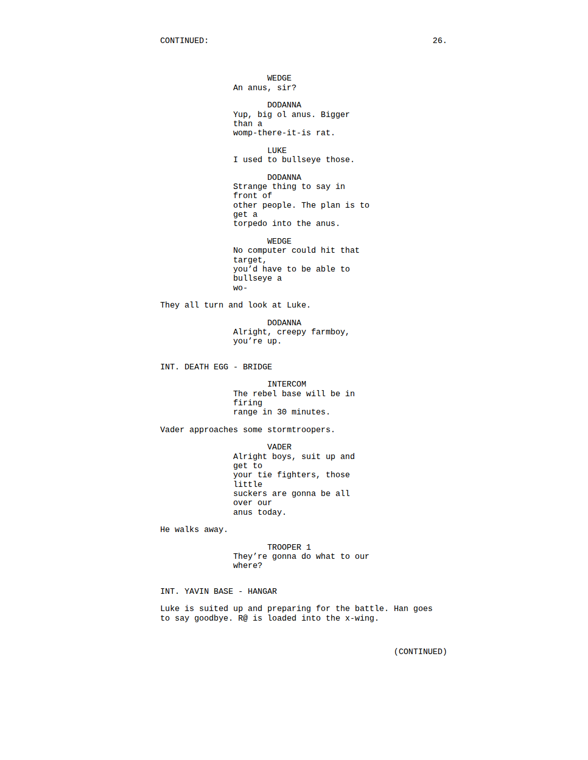CONTINUED: 26.
WEDGE
An anus, sir?
DODANNA
Yup, big ol anus. Bigger than a womp-there-it-is rat.
LUKE
I used to bullseye those.
DODANNA
Strange thing to say in front of other people. The plan is to get a torpedo into the anus.
WEDGE
No computer could hit that target, you’d have to be able to bullseye a wo-
They all turn and look at Luke.
DODANNA
Alright, creepy farmboy, you’re up.
INT. DEATH EGG - BRIDGE
INTERCOM
The rebel base will be in firing range in 30 minutes.
Vader approaches some stormtroopers.
VADER
Alright boys, suit up and get to your tie fighters, those little suckers are gonna be all over our anus today.
He walks away.
TROOPER 1
They’re gonna do what to our where?
INT. YAVIN BASE - HANGAR
Luke is suited up and preparing for the battle. Han goes to say goodbye. R@ is loaded into the x-wing.
(CONTINUED)